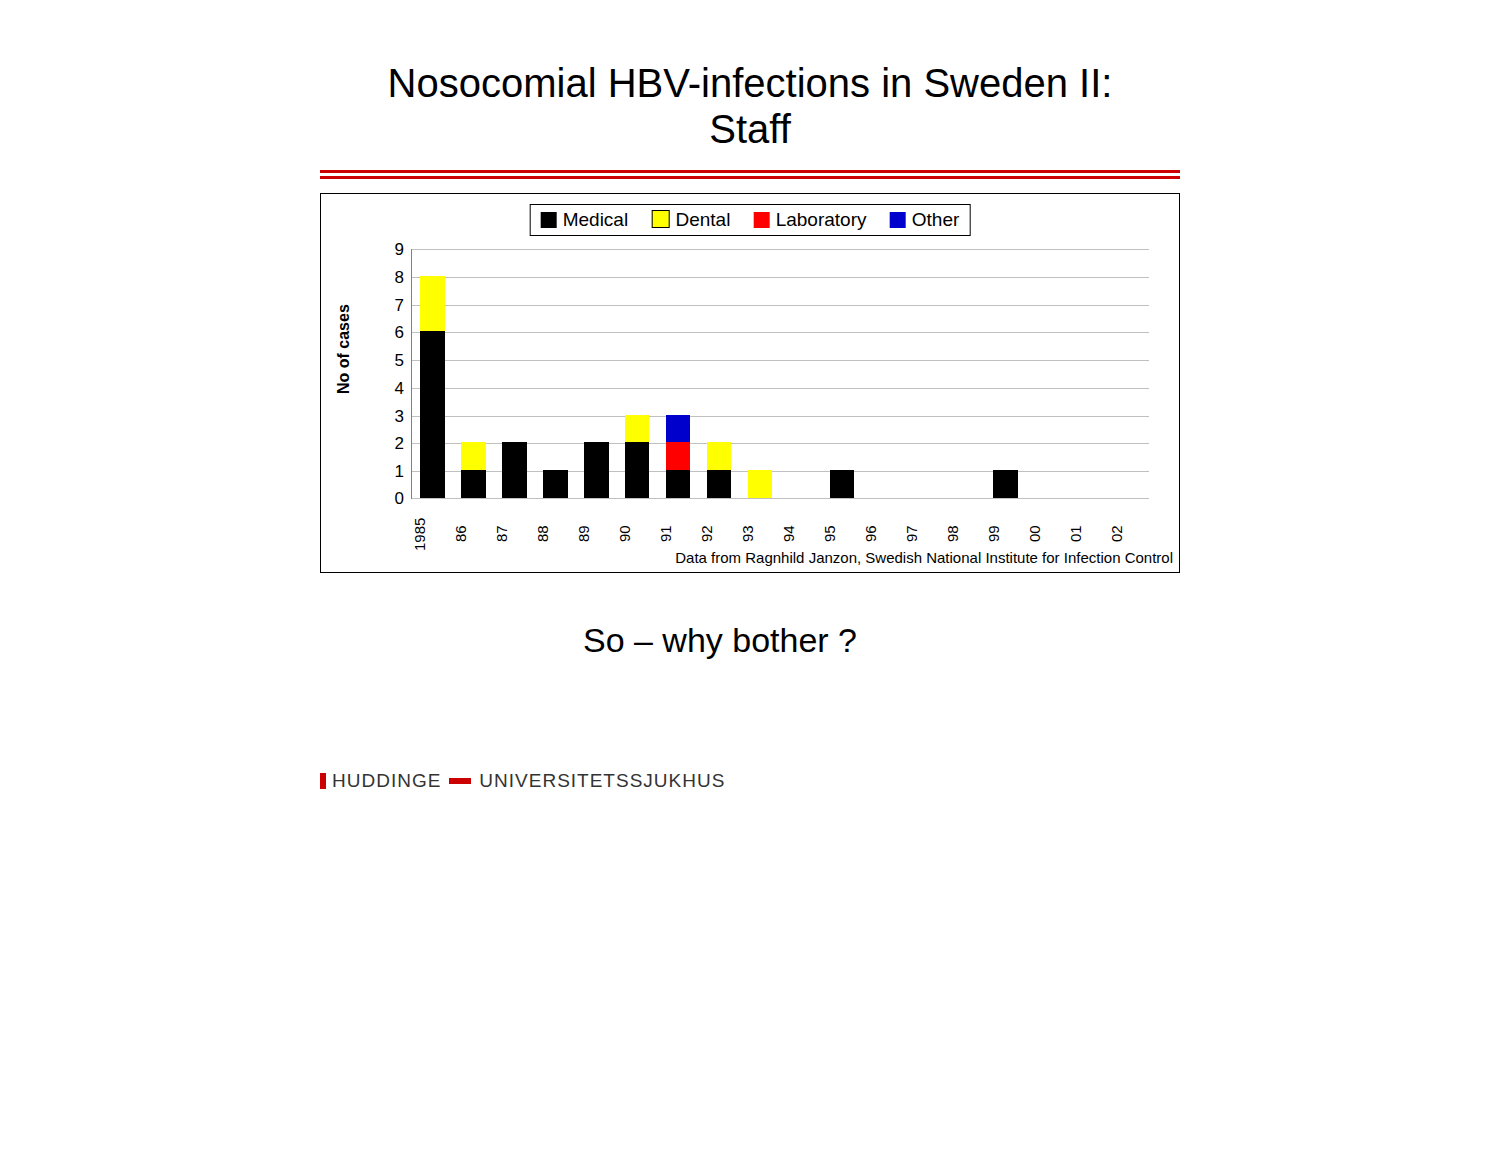Nosocomial HBV-infections in Sweden II:
Staff
Medical Dental Laboratory Other
No of cases
9
8
7
6
5
4
3
2
1
0
1985
86
87
88
89
90
91
92
93
94
95
96
97
98
99
00
01
02
Data from Ragnhild Janzon, Swedish National Institute for Infection Control
So – why bother ?
HUDDINGE UNIVERSITETSSJUKHUS